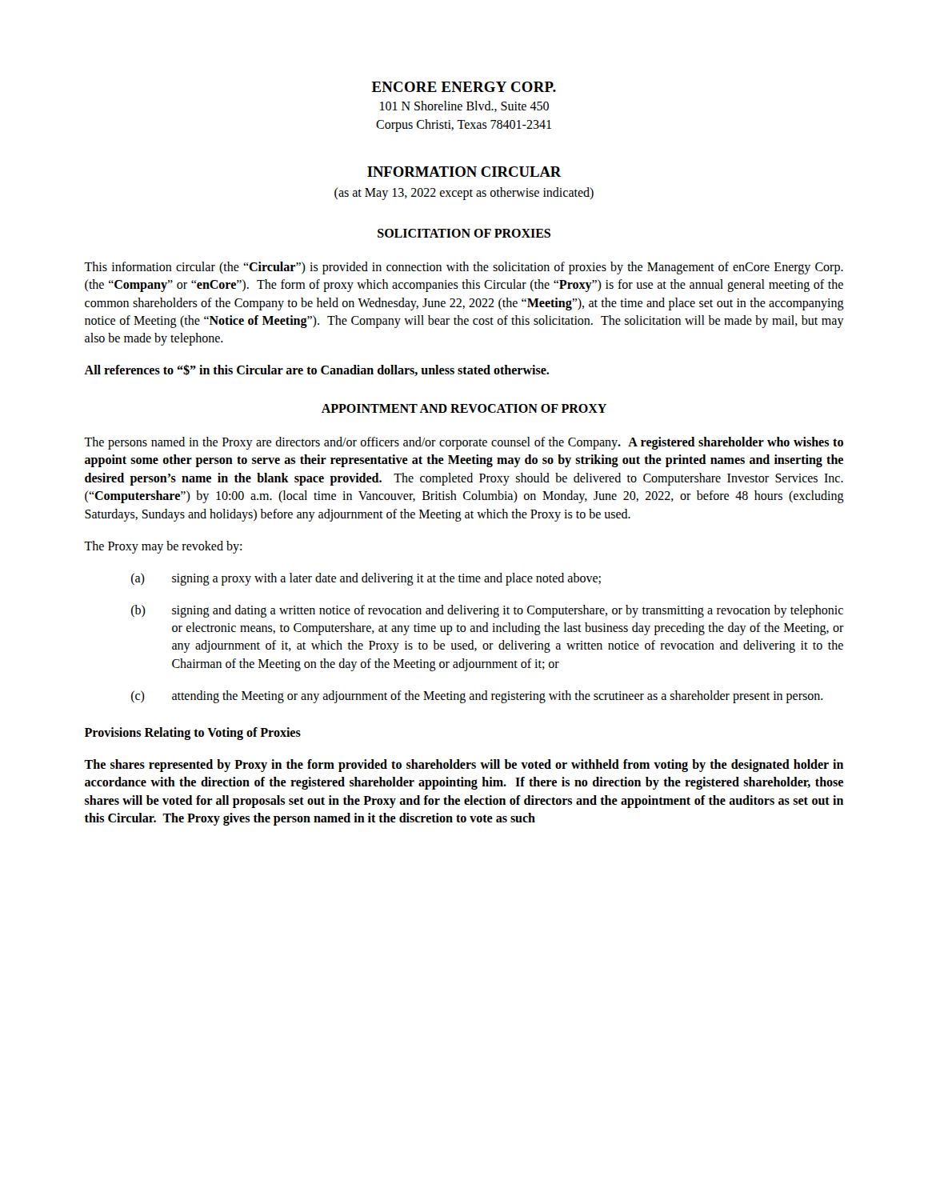ENCORE ENERGY CORP.
101 N Shoreline Blvd., Suite 450
Corpus Christi, Texas 78401-2341
INFORMATION CIRCULAR
(as at May 13, 2022 except as otherwise indicated)
SOLICITATION OF PROXIES
This information circular (the “Circular”) is provided in connection with the solicitation of proxies by the Management of enCore Energy Corp. (the “Company” or “enCore”). The form of proxy which accompanies this Circular (the “Proxy”) is for use at the annual general meeting of the common shareholders of the Company to be held on Wednesday, June 22, 2022 (the “Meeting”), at the time and place set out in the accompanying notice of Meeting (the “Notice of Meeting”). The Company will bear the cost of this solicitation. The solicitation will be made by mail, but may also be made by telephone.
All references to “$” in this Circular are to Canadian dollars, unless stated otherwise.
APPOINTMENT AND REVOCATION OF PROXY
The persons named in the Proxy are directors and/or officers and/or corporate counsel of the Company. A registered shareholder who wishes to appoint some other person to serve as their representative at the Meeting may do so by striking out the printed names and inserting the desired person’s name in the blank space provided. The completed Proxy should be delivered to Computershare Investor Services Inc. (“Computershare”) by 10:00 a.m. (local time in Vancouver, British Columbia) on Monday, June 20, 2022, or before 48 hours (excluding Saturdays, Sundays and holidays) before any adjournment of the Meeting at which the Proxy is to be used.
The Proxy may be revoked by:
(a) signing a proxy with a later date and delivering it at the time and place noted above;
(b) signing and dating a written notice of revocation and delivering it to Computershare, or by transmitting a revocation by telephonic or electronic means, to Computershare, at any time up to and including the last business day preceding the day of the Meeting, or any adjournment of it, at which the Proxy is to be used, or delivering a written notice of revocation and delivering it to the Chairman of the Meeting on the day of the Meeting or adjournment of it; or
(c) attending the Meeting or any adjournment of the Meeting and registering with the scrutineer as a shareholder present in person.
Provisions Relating to Voting of Proxies
The shares represented by Proxy in the form provided to shareholders will be voted or withheld from voting by the designated holder in accordance with the direction of the registered shareholder appointing him. If there is no direction by the registered shareholder, those shares will be voted for all proposals set out in the Proxy and for the election of directors and the appointment of the auditors as set out in this Circular. The Proxy gives the person named in it the discretion to vote as such